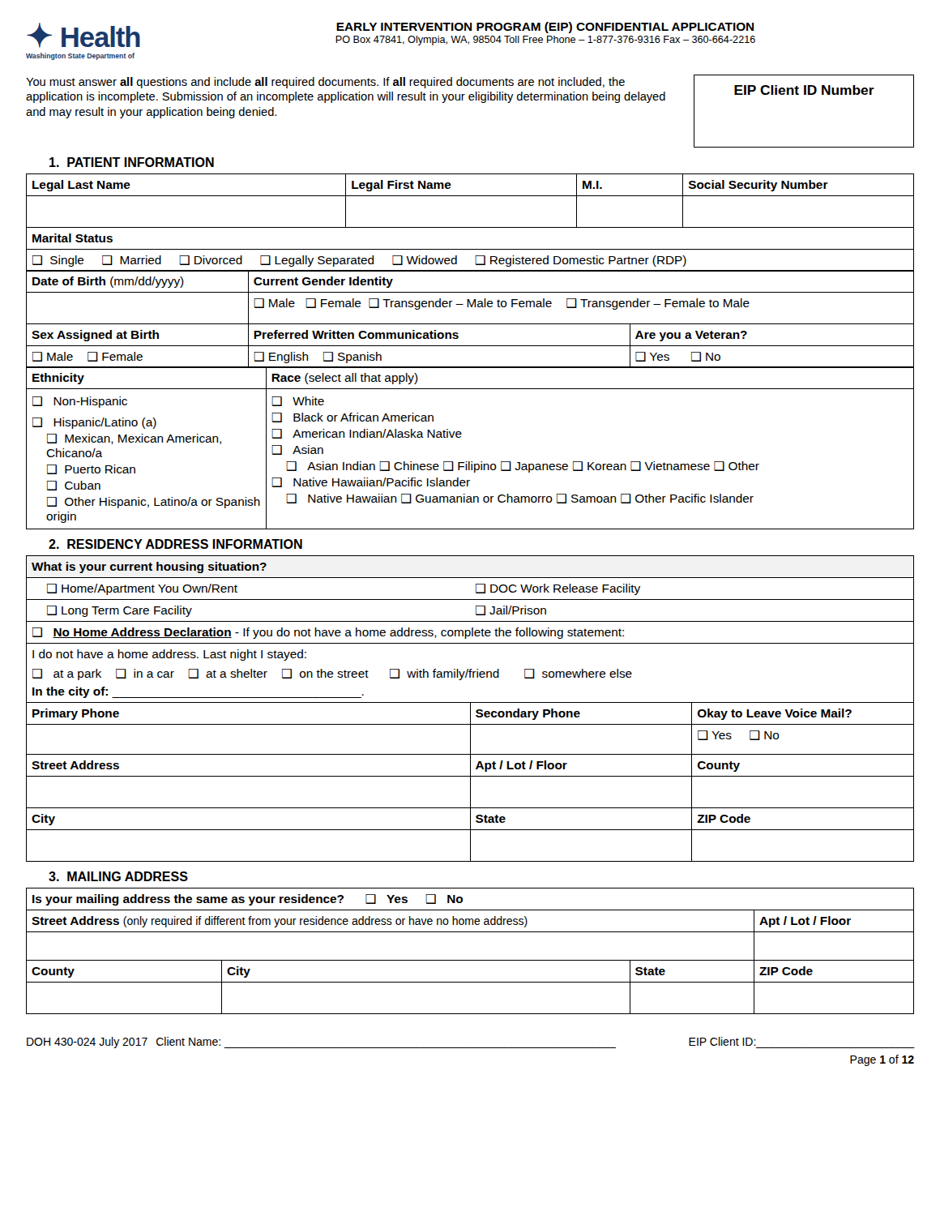✦ Health
Washington State Department of
EARLY INTERVENTION PROGRAM (EIP) CONFIDENTIAL APPLICATION
PO Box 47841, Olympia, WA, 98504 Toll Free Phone – 1-877-376-9316 Fax – 360-664-2216
You must answer all questions and include all required documents. If all required documents are not included, the application is incomplete. Submission of an incomplete application will result in your eligibility determination being delayed and may result in your application being denied.
EIP Client ID Number
1. PATIENT INFORMATION
| Legal Last Name | Legal First Name | M.I. | Social Security Number |
| Marital Status |
| ❑ Single ❑ Married ❑ Divorced ❑ Legally Separated ❑ Widowed ❑ Registered Domestic Partner (RDP) |
| Date of Birth (mm/dd/yyyy) | Current Gender Identity |
| | ❑ Male ❑ Female ❑ Transgender – Male to Female ❑ Transgender – Female to Male |
| Sex Assigned at Birth | Preferred Written Communications | Are you a Veteran? |
| ❑ Male ❑ Female | ❑ English ❑ Spanish | ❑ Yes ❑ No |
| Ethnicity | Race (select all that apply) |
| ❑ Non-Hispanic ❑ Hispanic/Latino (a) ❑ Mexican, Mexican American, Chicano/a ❑ Puerto Rican ❑ Cuban ❑ Other Hispanic, Latino/a or Spanish origin | ❑ White ❑ Black or African American ❑ American Indian/Alaska Native ❑ Asian ❑ Asian Indian ❑ Chinese ❑ Filipino ❑ Japanese ❑ Korean ❑ Vietnamese ❑ Other ❑ Native Hawaiian/Pacific Islander ❑ Native Hawaiian ❑ Guamanian or Chamorro ❑ Samoan ❑ Other Pacific Islander |
2. RESIDENCY ADDRESS INFORMATION
| What is your current housing situation? |
| ❑ Home/Apartment You Own/Rent | ❑ DOC Work Release Facility |
| ❑ Long Term Care Facility | ❑ Jail/Prison |
| ❑ No Home Address Declaration - If you do not have a home address, complete the following statement: |
| I do not have a home address. Last night I stayed: ❑ at a park ❑ in a car ❑ at a shelter ❑ on the street ❑ with family/friend ❑ somewhere else In the city of: ____________________________________. |
| Primary Phone | Secondary Phone | Okay to Leave Voice Mail? |
| | | ❑ Yes ❑ No |
| Street Address | Apt / Lot / Floor | County |
| City | State | ZIP Code |
3. MAILING ADDRESS
| Is your mailing address the same as your residence? ❑ Yes ❑ No |
| Street Address (only required if different from your residence address or have no home address) | Apt / Lot / Floor |
| County | City | State | ZIP Code |
DOH 430-024 July 2017
Client Name: ______________________________________________________________
EIP Client ID:_________________________
Page 1 of 12